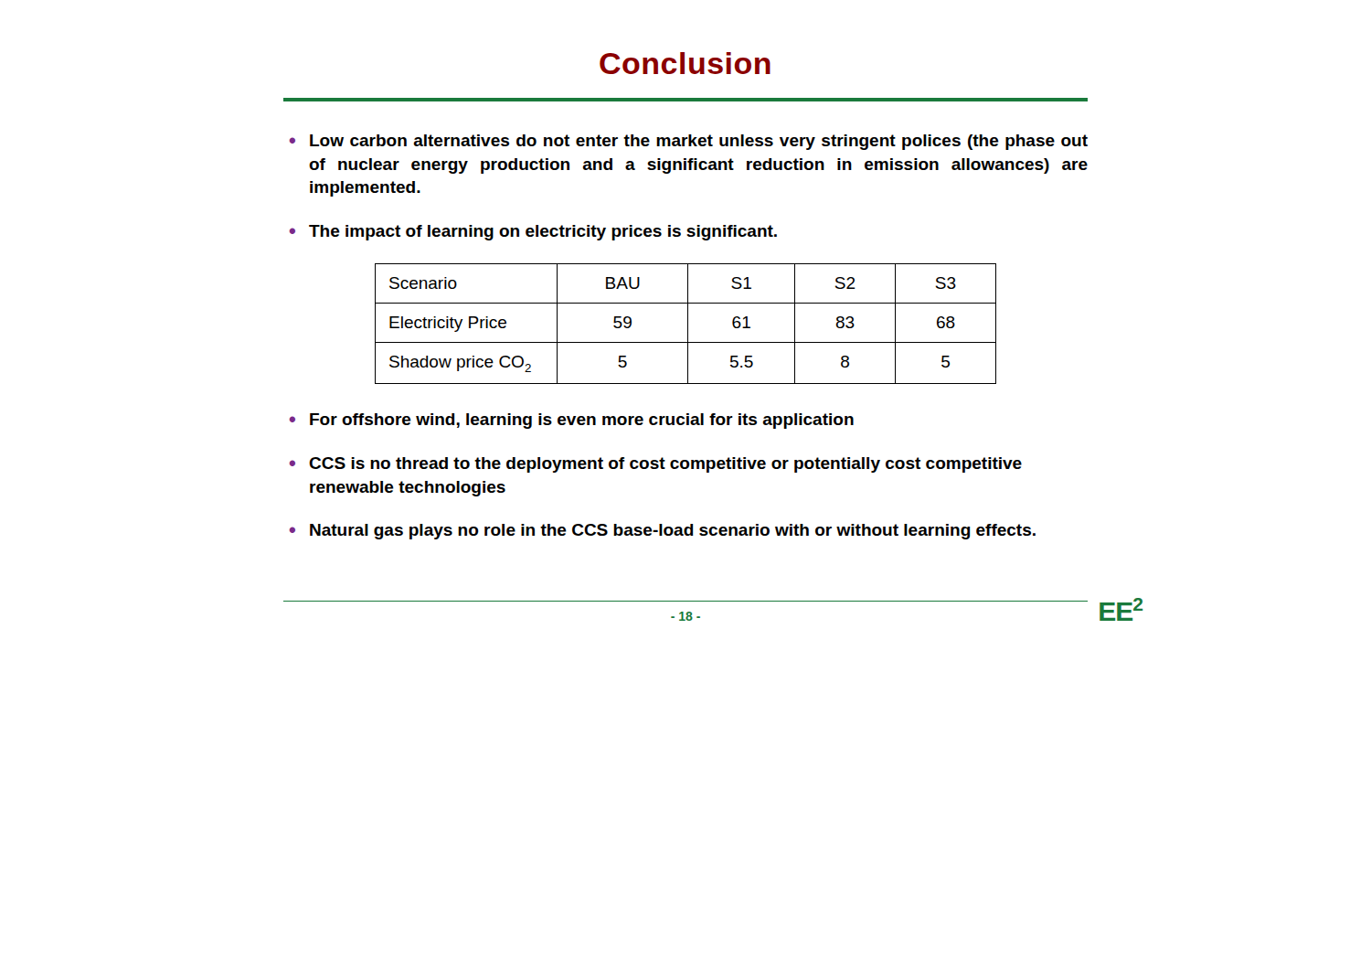Conclusion
Low carbon alternatives do not enter the market unless very stringent polices (the phase out of nuclear energy production and a significant reduction in emission allowances) are implemented.
The impact of learning on electricity prices is significant.
| Scenario | BAU | S1 | S2 | S3 |
| Electricity Price | 59 | 61 | 83 | 68 |
| Shadow price CO 2 | 5 | 5.5 | 8 | 5 |
For offshore wind, learning is even more crucial for its application
CCS is no thread to the deployment of cost competitive or potentially cost competitive renewable technologies
Natural gas plays no role in the CCS base-load scenario with or without learning effects.
- 18 -
EE2